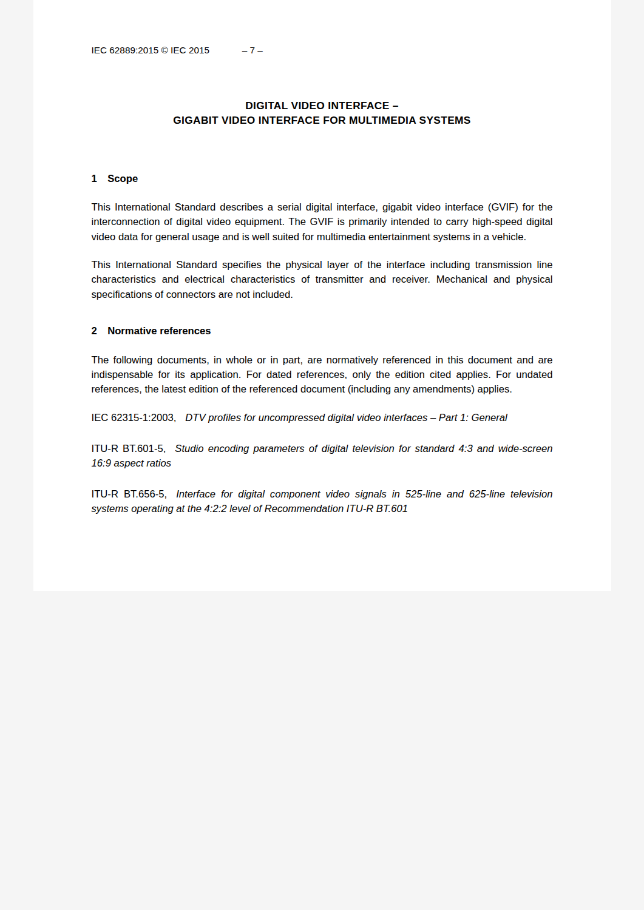IEC 62889:2015 © IEC 2015 – 7 –
DIGITAL VIDEO INTERFACE –
GIGABIT VIDEO INTERFACE FOR MULTIMEDIA SYSTEMS
1 Scope
This International Standard describes a serial digital interface, gigabit video interface (GVIF) for the interconnection of digital video equipment. The GVIF is primarily intended to carry high-speed digital video data for general usage and is well suited for multimedia entertainment systems in a vehicle.
This International Standard specifies the physical layer of the interface including transmission line characteristics and electrical characteristics of transmitter and receiver. Mechanical and physical specifications of connectors are not included.
2 Normative references
The following documents, in whole or in part, are normatively referenced in this document and are indispensable for its application. For dated references, only the edition cited applies. For undated references, the latest edition of the referenced document (including any amendments) applies.
IEC 62315-1:2003, DTV profiles for uncompressed digital video interfaces – Part 1: General
ITU-R BT.601-5, Studio encoding parameters of digital television for standard 4:3 and wide-screen 16:9 aspect ratios
ITU-R BT.656-5, Interface for digital component video signals in 525-line and 625-line television systems operating at the 4:2:2 level of Recommendation ITU-R BT.601